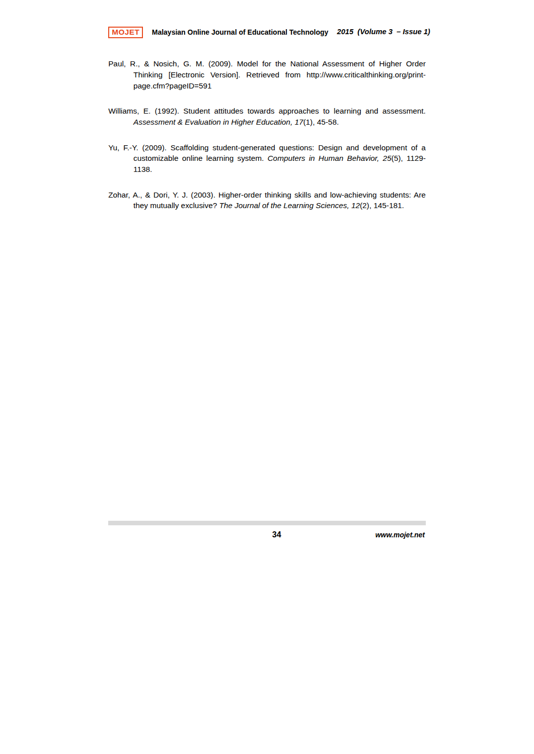MOJET Malaysian Online Journal of Educational Technology 2015 (Volume 3 – Issue 1)
Paul, R., & Nosich, G. M. (2009). Model for the National Assessment of Higher Order Thinking [Electronic Version]. Retrieved from http://www.criticalthinking.org/print-page.cfm?pageID=591
Williams, E. (1992). Student attitudes towards approaches to learning and assessment. Assessment & Evaluation in Higher Education, 17(1), 45-58.
Yu, F.-Y. (2009). Scaffolding student-generated questions: Design and development of a customizable online learning system. Computers in Human Behavior, 25(5), 1129-1138.
Zohar, A., & Dori, Y. J. (2003). Higher-order thinking skills and low-achieving students: Are they mutually exclusive? The Journal of the Learning Sciences, 12(2), 145-181.
34 www.mojet.net